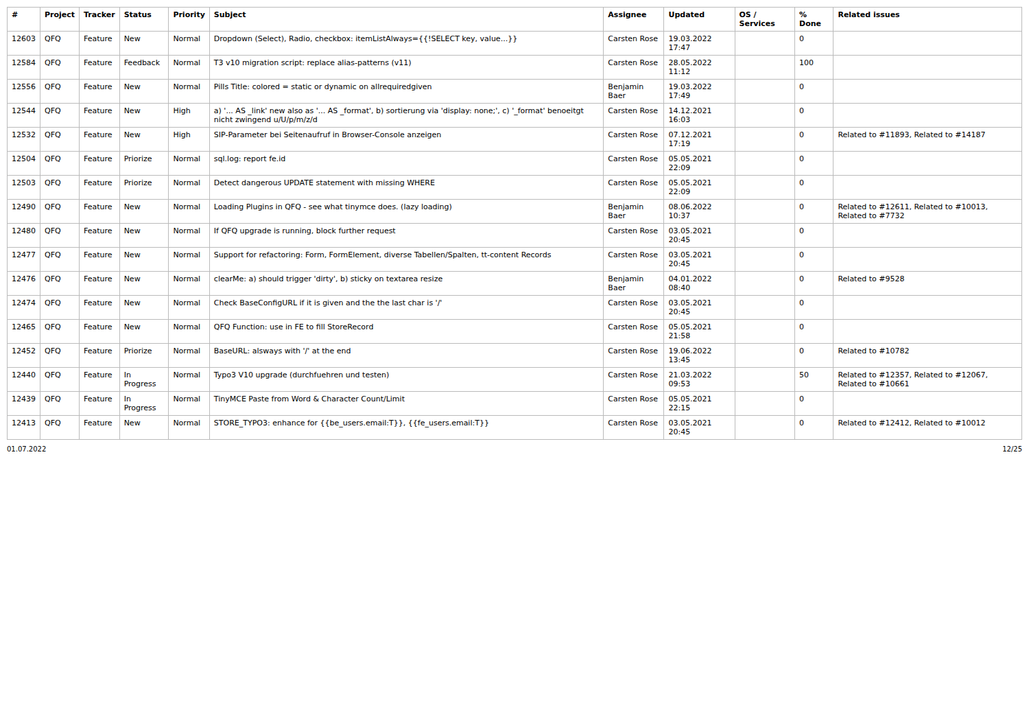| # | Project | Tracker | Status | Priority | Subject | Assignee | Updated | OS / Services | % Done | Related issues |
| --- | --- | --- | --- | --- | --- | --- | --- | --- | --- | --- |
| 12603 | QFQ | Feature | New | Normal | Dropdown (Select), Radio, checkbox: itemListAlways={{!SELECT key, value...}} | Carsten Rose | 19.03.2022 17:47 | | 0 | |
| 12584 | QFQ | Feature | Feedback | Normal | T3 v10 migration script: replace alias-patterns (v11) | Carsten Rose | 28.05.2022 11:12 | | 100 | |
| 12556 | QFQ | Feature | New | Normal | Pills Title: colored = static or dynamic on allrequiredgiven | Benjamin Baer | 19.03.2022 17:49 | | 0 | |
| 12544 | QFQ | Feature | New | High | a) '... AS _link' new also as '... AS _format', b) sortierung via 'display: none;', c) '_format' benoeitgt nicht zwingend u/U/p/m/z/d | Carsten Rose | 14.12.2021 16:03 | | 0 | |
| 12532 | QFQ | Feature | New | High | SIP-Parameter bei Seitenaufruf in Browser-Console anzeigen | Carsten Rose | 07.12.2021 17:19 | | 0 | Related to #11893, Related to #14187 |
| 12504 | QFQ | Feature | Priorize | Normal | sql.log: report fe.id | Carsten Rose | 05.05.2021 22:09 | | 0 | |
| 12503 | QFQ | Feature | Priorize | Normal | Detect dangerous UPDATE statement with missing WHERE | Carsten Rose | 05.05.2021 22:09 | | 0 | |
| 12490 | QFQ | Feature | New | Normal | Loading Plugins in QFQ - see what tinymce does. (lazy loading) | Benjamin Baer | 08.06.2022 10:37 | | 0 | Related to #12611, Related to #10013, Related to #7732 |
| 12480 | QFQ | Feature | New | Normal | If QFQ upgrade is running, block further request | Carsten Rose | 03.05.2021 20:45 | | 0 | |
| 12477 | QFQ | Feature | New | Normal | Support for refactoring: Form, FormElement, diverse Tabellen/Spalten, tt-content Records | Carsten Rose | 03.05.2021 20:45 | | 0 | |
| 12476 | QFQ | Feature | New | Normal | clearMe: a) should trigger 'dirty', b) sticky on textarea resize | Benjamin Baer | 04.01.2022 08:40 | | 0 | Related to #9528 |
| 12474 | QFQ | Feature | New | Normal | Check BaseConfigURL if it is given and the the last char is '/' | Carsten Rose | 03.05.2021 20:45 | | 0 | |
| 12465 | QFQ | Feature | New | Normal | QFQ Function: use in FE to fill StoreRecord | Carsten Rose | 05.05.2021 21:58 | | 0 | |
| 12452 | QFQ | Feature | Priorize | Normal | BaseURL: alsways with '/' at the end | Carsten Rose | 19.06.2022 13:45 | | 0 | Related to #10782 |
| 12440 | QFQ | Feature | In Progress | Normal | Typo3 V10 upgrade (durchfuehren und testen) | Carsten Rose | 21.03.2022 09:53 | | 50 | Related to #12357, Related to #12067, Related to #10661 |
| 12439 | QFQ | Feature | In Progress | Normal | TinyMCE Paste from Word & Character Count/Limit | Carsten Rose | 05.05.2021 22:15 | | 0 | |
| 12413 | QFQ | Feature | New | Normal | STORE_TYPO3: enhance for {{be_users.email:T}}, {{fe_users.email:T}} | Carsten Rose | 03.05.2021 20:45 | | 0 | Related to #12412, Related to #10012 |
01.07.2022 12/25